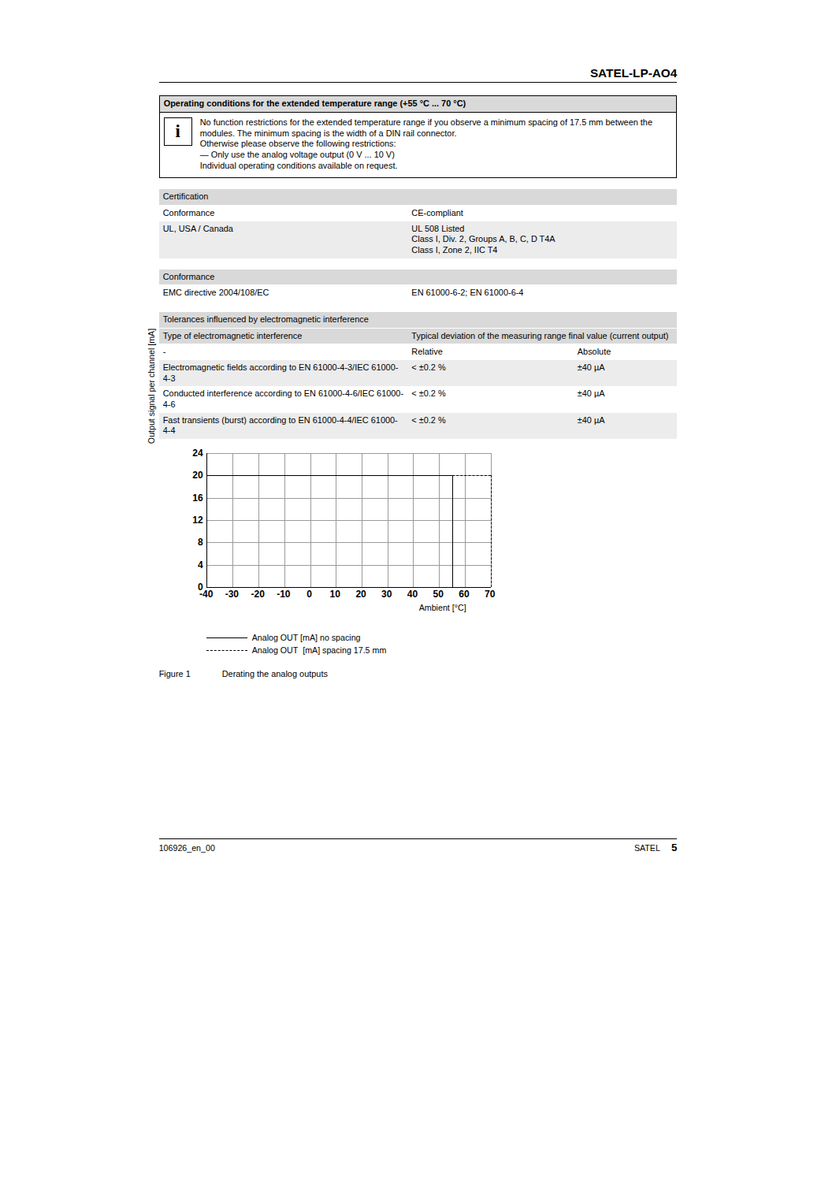SATEL-LP-AO4
Operating conditions for the extended temperature range (+55 °C ... 70 °C)
i
No function restrictions for the extended temperature range if you observe a minimum spacing of 17.5 mm between the modules. The minimum spacing is the width of a DIN rail connector.
Otherwise please observe the following restrictions:
— Only use the analog voltage output (0 V ... 10 V)
Individual operating conditions available on request.
| Certification |
| Conformance | CE-compliant |
| UL, USA / Canada | UL 508 Listed Class I, Div. 2, Groups A, B, C, D T4A Class I, Zone 2, IIC T4 |
| Conformance |
| EMC directive 2004/108/EC | EN 61000-6-2; EN 61000-6-4 |
| Tolerances influenced by electromagnetic interference |
| Type of electromagnetic interference | Typical deviation of the measuring range final value (current output) |
| - | Relative | Absolute |
| Electromagnetic fields according to EN 61000-4-3/IEC 61000-4-3 | < ±0.2 % | ±40 µA |
| Conducted interference according to EN 61000-4-6/IEC 61000-4-6 | < ±0.2 % | ±40 µA |
| Fast transients (burst) according to EN 61000-4-4/IEC 61000-4-4 | < ±0.2 % | ±40 µA |
Output signal per channel [mA]
24
20
16
12
8
4
0
-40
-30
-20
-10
0
10
20
30
40
50
60
70
Ambient [°C]
Analog OUT [mA] no spacing
Analog OUT [mA] spacing 17.5 mm
Figure 1 Derating the analog outputs
106926_en_00
SATEL 5